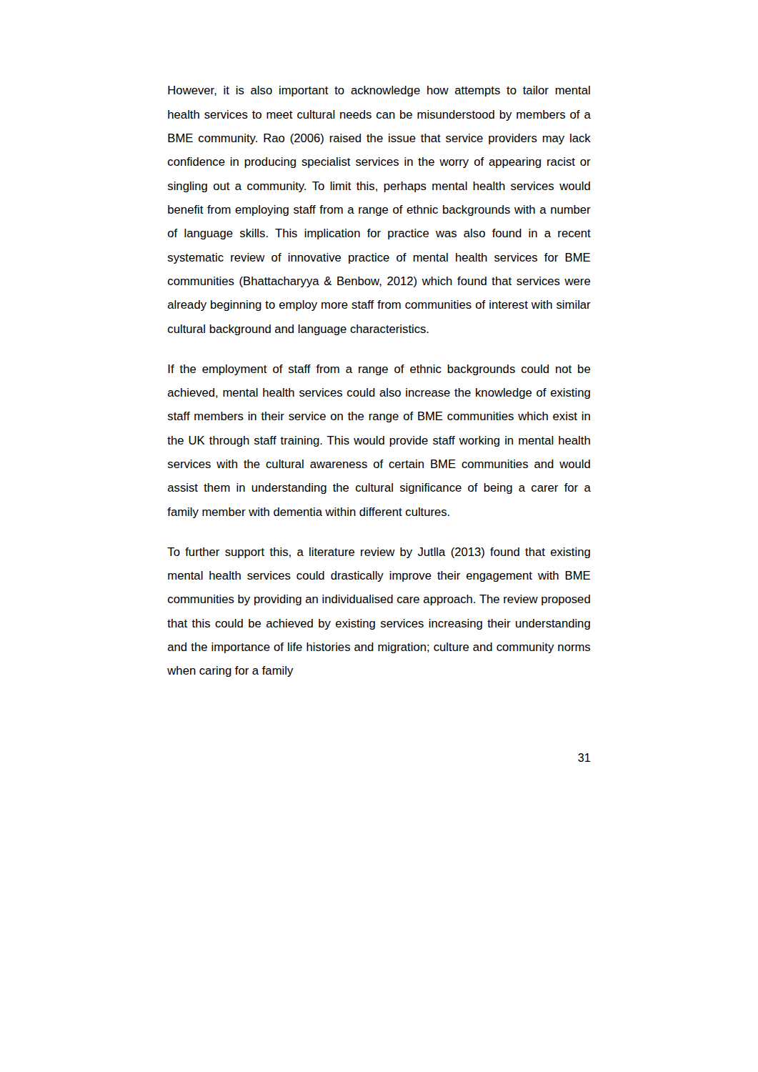However, it is also important to acknowledge how attempts to tailor mental health services to meet cultural needs can be misunderstood by members of a BME community. Rao (2006) raised the issue that service providers may lack confidence in producing specialist services in the worry of appearing racist or singling out a community. To limit this, perhaps mental health services would benefit from employing staff from a range of ethnic backgrounds with a number of language skills. This implication for practice was also found in a recent systematic review of innovative practice of mental health services for BME communities (Bhattacharyya & Benbow, 2012) which found that services were already beginning to employ more staff from communities of interest with similar cultural background and language characteristics.
If the employment of staff from a range of ethnic backgrounds could not be achieved, mental health services could also increase the knowledge of existing staff members in their service on the range of BME communities which exist in the UK through staff training. This would provide staff working in mental health services with the cultural awareness of certain BME communities and would assist them in understanding the cultural significance of being a carer for a family member with dementia within different cultures.
To further support this, a literature review by Jutlla (2013) found that existing mental health services could drastically improve their engagement with BME communities by providing an individualised care approach. The review proposed that this could be achieved by existing services increasing their understanding and the importance of life histories and migration; culture and community norms when caring for a family
31